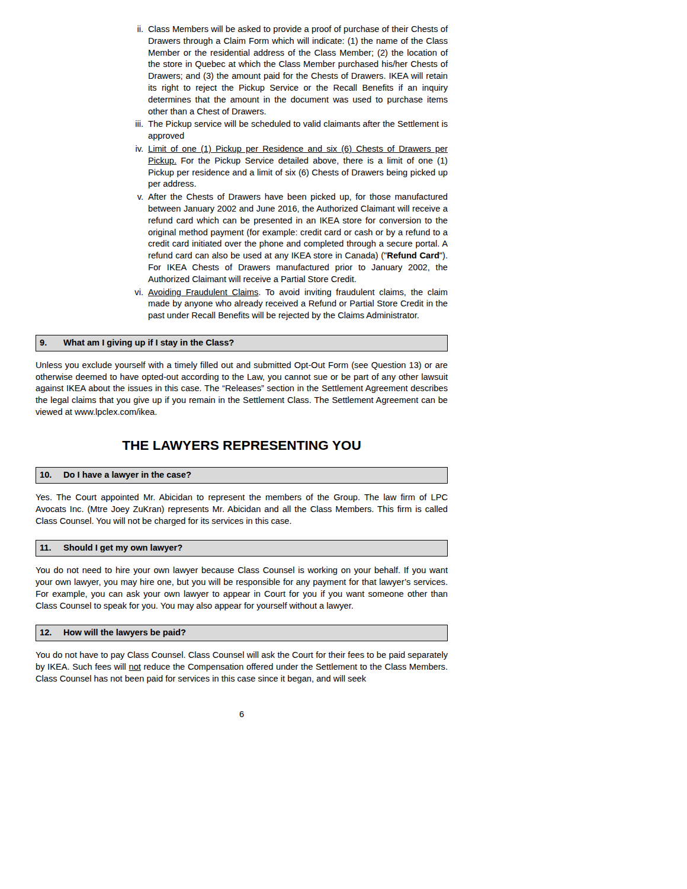ii. Class Members will be asked to provide a proof of purchase of their Chests of Drawers through a Claim Form which will indicate: (1) the name of the Class Member or the residential address of the Class Member; (2) the location of the store in Quebec at which the Class Member purchased his/her Chests of Drawers; and (3) the amount paid for the Chests of Drawers. IKEA will retain its right to reject the Pickup Service or the Recall Benefits if an inquiry determines that the amount in the document was used to purchase items other than a Chest of Drawers.
iii. The Pickup service will be scheduled to valid claimants after the Settlement is approved
iv. Limit of one (1) Pickup per Residence and six (6) Chests of Drawers per Pickup. For the Pickup Service detailed above, there is a limit of one (1) Pickup per residence and a limit of six (6) Chests of Drawers being picked up per address.
v. After the Chests of Drawers have been picked up, for those manufactured between January 2002 and June 2016, the Authorized Claimant will receive a refund card which can be presented in an IKEA store for conversion to the original method payment (for example: credit card or cash or by a refund to a credit card initiated over the phone and completed through a secure portal. A refund card can also be used at any IKEA store in Canada) ("Refund Card"). For IKEA Chests of Drawers manufactured prior to January 2002, the Authorized Claimant will receive a Partial Store Credit.
vi. Avoiding Fraudulent Claims. To avoid inviting fraudulent claims, the claim made by anyone who already received a Refund or Partial Store Credit in the past under Recall Benefits will be rejected by the Claims Administrator.
9. What am I giving up if I stay in the Class?
Unless you exclude yourself with a timely filled out and submitted Opt-Out Form (see Question 13) or are otherwise deemed to have opted-out according to the Law, you cannot sue or be part of any other lawsuit against IKEA about the issues in this case. The “Releases” section in the Settlement Agreement describes the legal claims that you give up if you remain in the Settlement Class. The Settlement Agreement can be viewed at www.lpclex.com/ikea.
THE LAWYERS REPRESENTING YOU
10. Do I have a lawyer in the case?
Yes. The Court appointed Mr. Abicidan to represent the members of the Group. The law firm of LPC Avocats Inc. (Mtre Joey ZuKran) represents Mr. Abicidan and all the Class Members. This firm is called Class Counsel. You will not be charged for its services in this case.
11. Should I get my own lawyer?
You do not need to hire your own lawyer because Class Counsel is working on your behalf. If you want your own lawyer, you may hire one, but you will be responsible for any payment for that lawyer’s services. For example, you can ask your own lawyer to appear in Court for you if you want someone other than Class Counsel to speak for you. You may also appear for yourself without a lawyer.
12. How will the lawyers be paid?
You do not have to pay Class Counsel. Class Counsel will ask the Court for their fees to be paid separately by IKEA. Such fees will not reduce the Compensation offered under the Settlement to the Class Members. Class Counsel has not been paid for services in this case since it began, and will seek
6